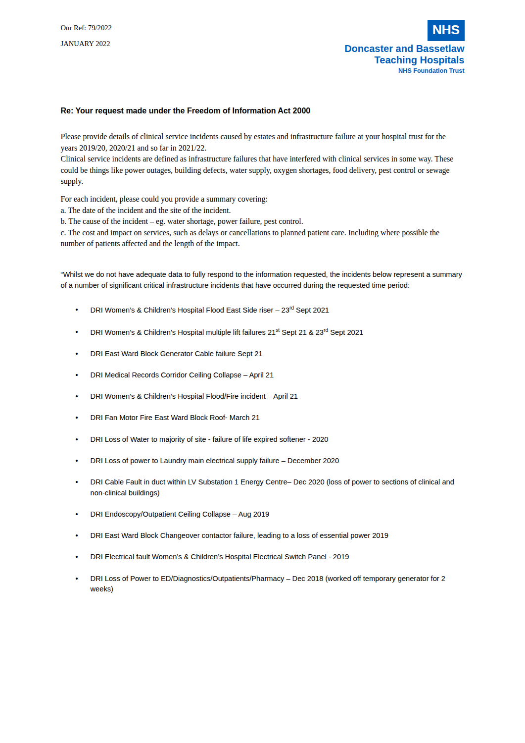Our Ref: 79/2022
JANUARY 2022
NHS
Doncaster and Bassetlaw
Teaching Hospitals
NHS Foundation Trust
Re: Your request made under the Freedom of Information Act 2000
Please provide details of clinical service incidents caused by estates and infrastructure failure at your hospital trust for the years 2019/20, 2020/21 and so far in 2021/22.
Clinical service incidents are defined as infrastructure failures that have interfered with clinical services in some way. These could be things like power outages, building defects, water supply, oxygen shortages, food delivery, pest control or sewage supply.
For each incident, please could you provide a summary covering:
a. The date of the incident and the site of the incident.
b. The cause of the incident – eg. water shortage, power failure, pest control.
c. The cost and impact on services, such as delays or cancellations to planned patient care. Including where possible the number of patients affected and the length of the impact.
“Whilst we do not have adequate data to fully respond to the information requested, the incidents below represent a summary of a number of significant critical infrastructure incidents that have occurred during the requested time period:
DRI Women’s & Children’s Hospital Flood East Side riser – 23rd Sept 2021
DRI Women’s & Children’s Hospital multiple lift failures 21st Sept 21 & 23rd Sept 2021
DRI East Ward Block Generator Cable failure Sept 21
DRI Medical Records Corridor Ceiling Collapse – April 21
DRI Women’s & Children’s Hospital Flood/Fire incident – April 21
DRI Fan Motor Fire East Ward Block Roof- March 21
DRI Loss of Water to majority of site - failure of life expired softener - 2020
DRI Loss of power to Laundry main electrical supply failure – December 2020
DRI Cable Fault in duct within LV Substation 1 Energy Centre– Dec 2020 (loss of power to sections of clinical and non-clinical buildings)
DRI Endoscopy/Outpatient Ceiling Collapse – Aug 2019
DRI East Ward Block Changeover contactor failure, leading to a loss of essential power 2019
DRI Electrical fault Women’s & Children’s Hospital Electrical Switch Panel - 2019
DRI Loss of Power to ED/Diagnostics/Outpatients/Pharmacy – Dec 2018 (worked off temporary generator for 2 weeks)